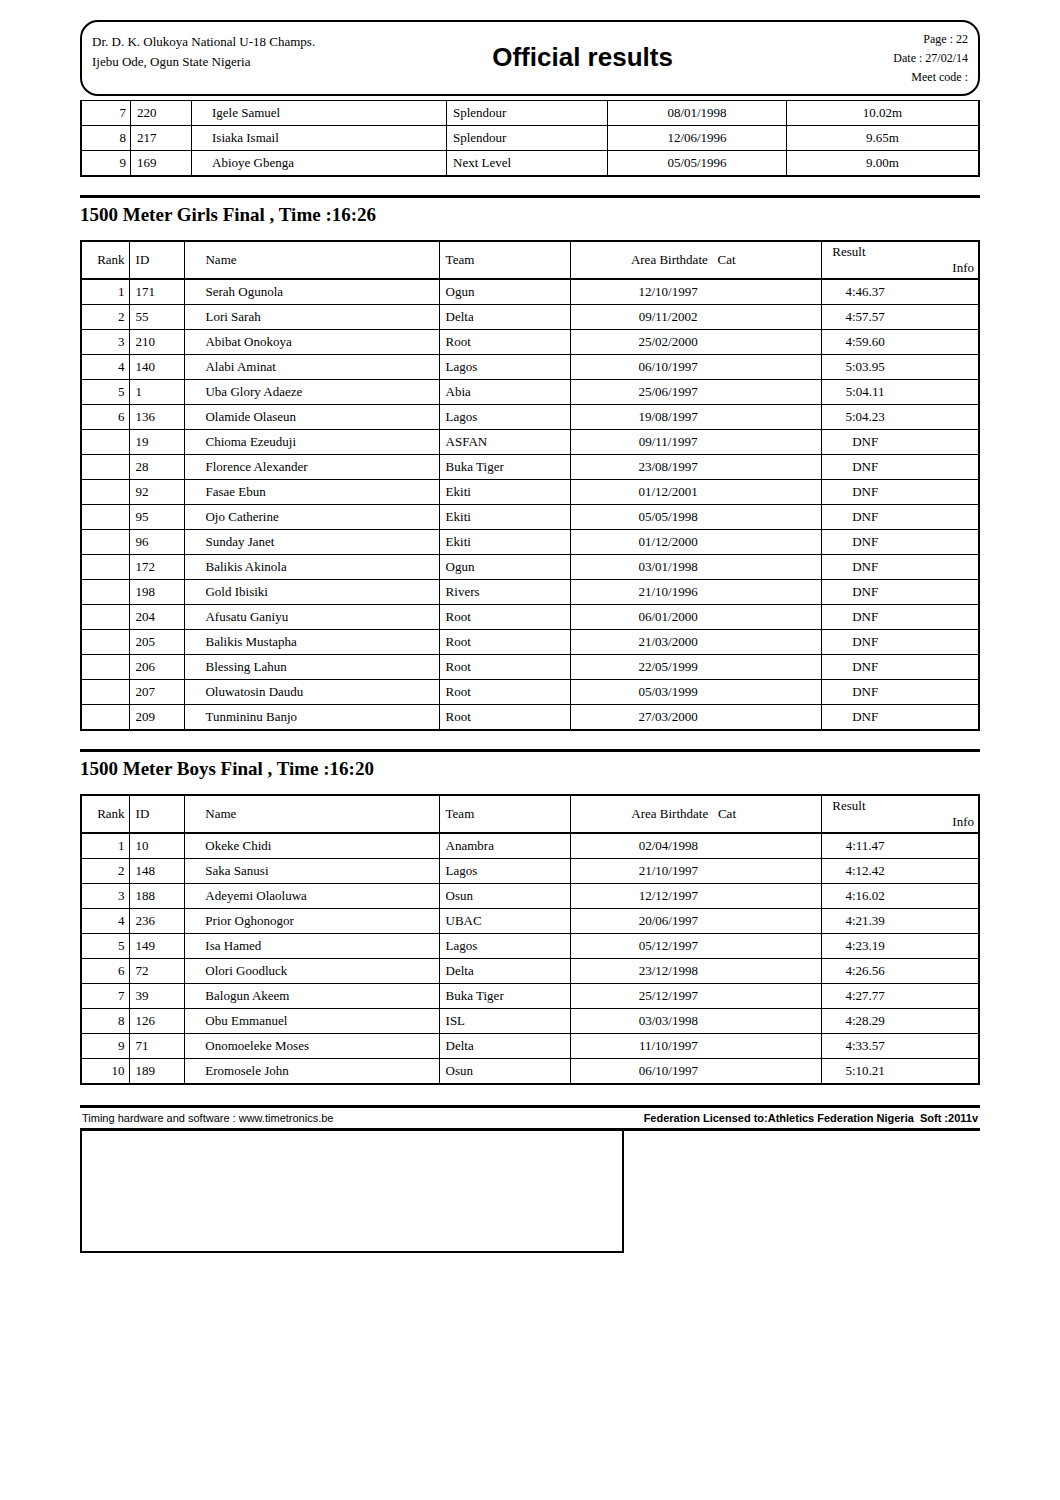Dr. D. K. Olukoya National U-18 Champs.
Ijebu Ode, Ogun State Nigeria
Official results
Page : 22
Date : 27/02/14
Meet code :
| 7 | 220 | Igele Samuel | Splendour | 08/01/1998 | 10.02m |
| 8 | 217 | Isiaka Ismail | Splendour | 12/06/1996 | 9.65m |
| 9 | 169 | Abioye Gbenga | Next Level | 05/05/1996 | 9.00m |
1500 Meter Girls Final , Time :16:26
| Rank | ID | Name | Team | Area Birthdate Cat | Result Info |
| --- | --- | --- | --- | --- | --- |
| 1 | 171 | Serah Ogunola | Ogun | 12/10/1997 | 4:46.37 |
| 2 | 55 | Lori Sarah | Delta | 09/11/2002 | 4:57.57 |
| 3 | 210 | Abibat Onokoya | Root | 25/02/2000 | 4:59.60 |
| 4 | 140 | Alabi Aminat | Lagos | 06/10/1997 | 5:03.95 |
| 5 | 1 | Uba Glory Adaeze | Abia | 25/06/1997 | 5:04.11 |
| 6 | 136 | Olamide Olaseun | Lagos | 19/08/1997 | 5:04.23 |
| | 19 | Chioma Ezeuduji | ASFAN | 09/11/1997 | DNF |
| | 28 | Florence Alexander | Buka Tiger | 23/08/1997 | DNF |
| | 92 | Fasae Ebun | Ekiti | 01/12/2001 | DNF |
| | 95 | Ojo Catherine | Ekiti | 05/05/1998 | DNF |
| | 96 | Sunday Janet | Ekiti | 01/12/2000 | DNF |
| | 172 | Balikis Akinola | Ogun | 03/01/1998 | DNF |
| | 198 | Gold Ibisiki | Rivers | 21/10/1996 | DNF |
| | 204 | Afusatu Ganiyu | Root | 06/01/2000 | DNF |
| | 205 | Balikis Mustapha | Root | 21/03/2000 | DNF |
| | 206 | Blessing Lahun | Root | 22/05/1999 | DNF |
| | 207 | Oluwatosin Daudu | Root | 05/03/1999 | DNF |
| | 209 | Tunmininu Banjo | Root | 27/03/2000 | DNF |
1500 Meter Boys Final , Time :16:20
| Rank | ID | Name | Team | Area Birthdate Cat | Result Info |
| --- | --- | --- | --- | --- | --- |
| 1 | 10 | Okeke Chidi | Anambra | 02/04/1998 | 4:11.47 |
| 2 | 148 | Saka Sanusi | Lagos | 21/10/1997 | 4:12.42 |
| 3 | 188 | Adeyemi Olaoluwa | Osun | 12/12/1997 | 4:16.02 |
| 4 | 236 | Prior Oghonogor | UBAC | 20/06/1997 | 4:21.39 |
| 5 | 149 | Isa Hamed | Lagos | 05/12/1997 | 4:23.19 |
| 6 | 72 | Olori Goodluck | Delta | 23/12/1998 | 4:26.56 |
| 7 | 39 | Balogun Akeem | Buka Tiger | 25/12/1997 | 4:27.77 |
| 8 | 126 | Obu Emmanuel | ISL | 03/03/1998 | 4:28.29 |
| 9 | 71 | Onomoeleke Moses | Delta | 11/10/1997 | 4:33.57 |
| 10 | 189 | Eromosele John | Osun | 06/10/1997 | 5:10.21 |
Timing hardware and software : www.timetronics.be
Federation Licensed to:Athletics Federation Nigeria Soft :2011v